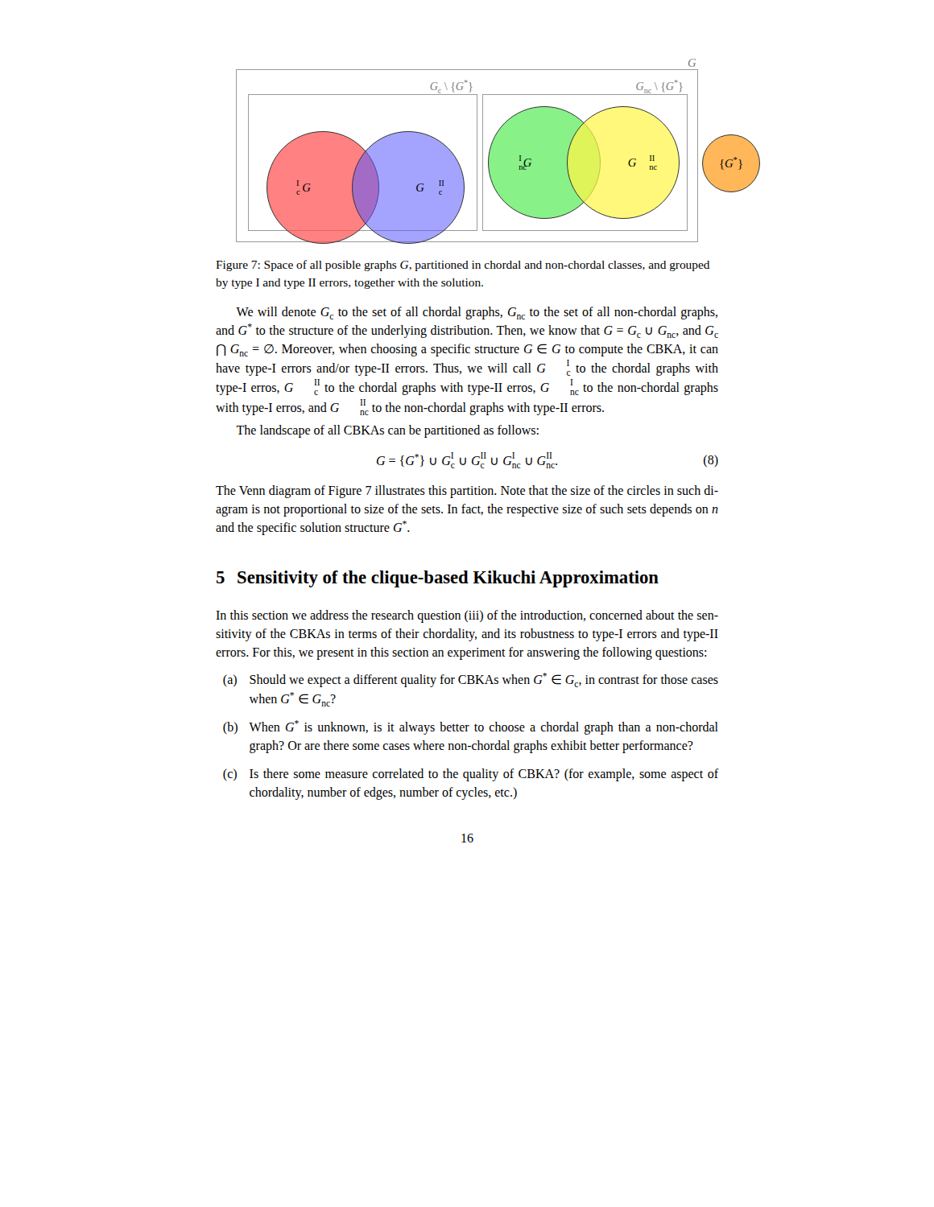G
Gc \ {G*}
GIc
GIIc
Gnc \ {G*}
GInc
GIInc
{G*}
Figure 7: Space of all posible graphs G, partitioned in chordal and non-chordal classes, and grouped by type I and type II errors, together with the solution.
We will denote Gc to the set of all chordal graphs, Gnc to the set of all non-chordal graphs, and G* to the structure of the underlying distribution. Then, we know that G = Gc ∪ Gnc, and Gc ⋂ Gnc = ∅. Moreover, when choosing a specific structure G ∈ G to compute the CBKA, it can have type-I errors and/or type-II errors. Thus, we will call GIc to the chordal graphs with type-I erros, GIIc to the chordal graphs with type-II erros, GInc to the non-chordal graphs with type-I erros, and GIInc to the non-chordal graphs with type-II errors.
The landscape of all CBKAs can be partitioned as follows:
G = {G*} ∪ GIc ∪ GIIc ∪ GInc ∪ GIInc. (8)
The Venn diagram of Figure 7 illustrates this partition. Note that the size of the circles in such diagram is not proportional to size of the sets. In fact, the respective size of such sets depends on n and the specific solution structure G*.
5 Sensitivity of the clique-based Kikuchi Approximation
In this section we address the research question (iii) of the introduction, concerned about the sensitivity of the CBKAs in terms of their chordality, and its robustness to type-I errors and type-II errors. For this, we present in this section an experiment for answering the following questions:
Should we expect a different quality for CBKAs when G* ∈ Gc, in contrast for those cases when G* ∈ Gnc?
When G* is unknown, is it always better to choose a chordal graph than a non-chordal graph? Or are there some cases where non-chordal graphs exhibit better performance?
Is there some measure correlated to the quality of CBKA? (for example, some aspect of chordality, number of edges, number of cycles, etc.)
16